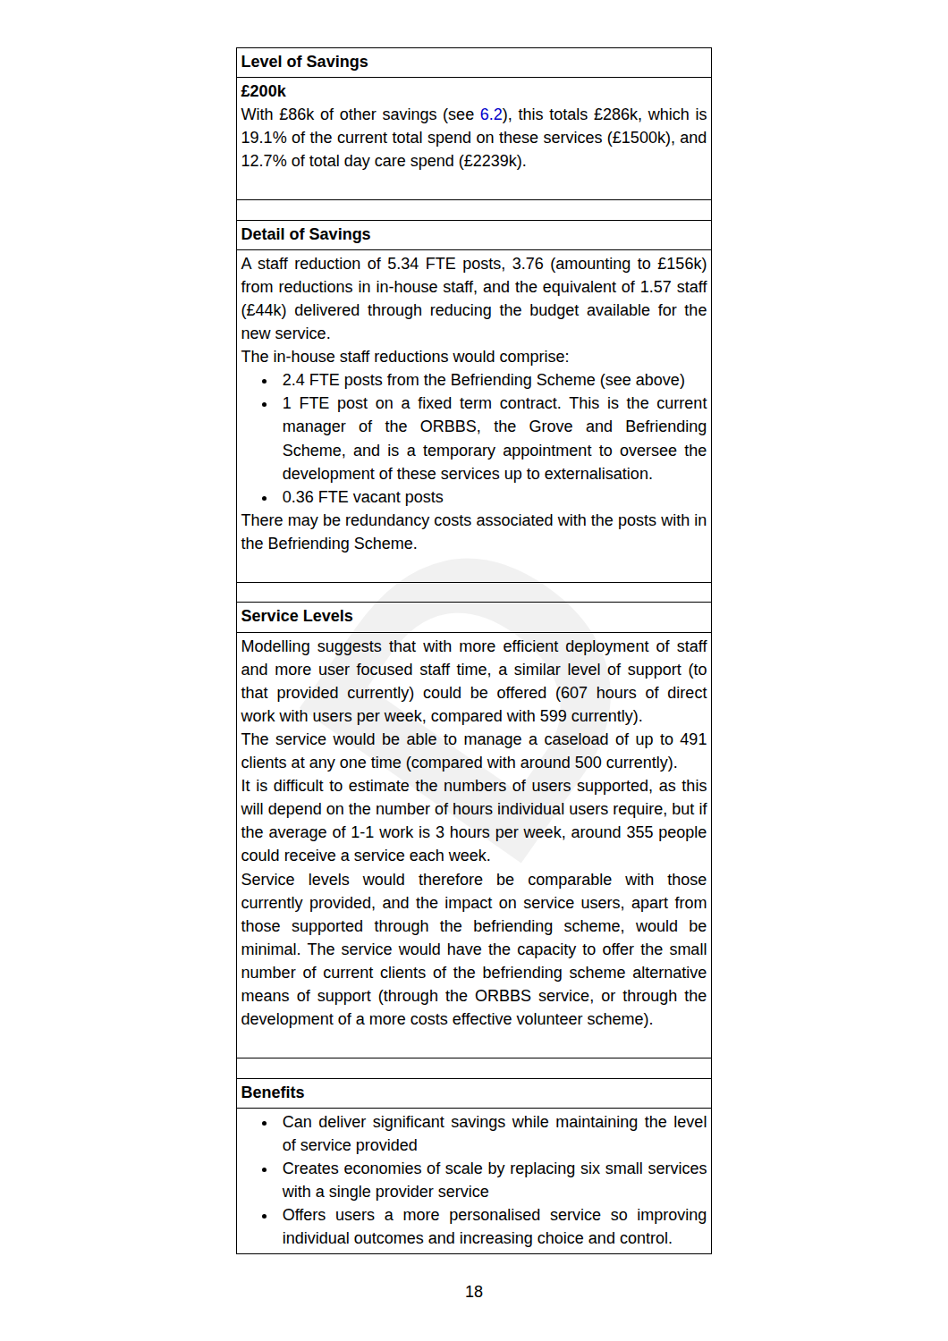D
| Level of Savings |
| £200k With £86k of other savings (see 6.2 ), this totals £286k, which is 19.1% of the current total spend on these services (£1500k), and 12.7% of total day care spend (£2239k). |
| Detail of Savings |
| A staff reduction of 5.34 FTE posts, 3.76 (amounting to £156k) from reductions in in-house staff, and the equivalent of 1.57 staff (£44k) delivered through reducing the budget available for the new service. The in-house staff reductions would comprise: 2.4 FTE posts from the Befriending Scheme (see above) 1 FTE post on a fixed term contract. This is the current manager of the ORBBS, the Grove and Befriending Scheme, and is a temporary appointment to oversee the development of these services up to externalisation. 0.36 FTE vacant posts There may be redundancy costs associated with the posts with in the Befriending Scheme. |
| Service Levels |
| Modelling suggests that with more efficient deployment of staff and more user focused staff time, a similar level of support (to that provided currently) could be offered (607 hours of direct work with users per week, compared with 599 currently). The service would be able to manage a caseload of up to 491 clients at any one time (compared with around 500 currently). It is difficult to estimate the numbers of users supported, as this will depend on the number of hours individual users require, but if the average of 1-1 work is 3 hours per week, around 355 people could receive a service each week. Service levels would therefore be comparable with those currently provided, and the impact on service users, apart from those supported through the befriending scheme, would be minimal. The service would have the capacity to offer the small number of current clients of the befriending scheme alternative means of support (through the ORBBS service, or through the development of a more costs effective volunteer scheme). |
| Benefits |
| Can deliver significant savings while maintaining the level of service provided Creates economies of scale by replacing six small services with a single provider service Offers users a more personalised service so improving individual outcomes and increasing choice and control. |
18